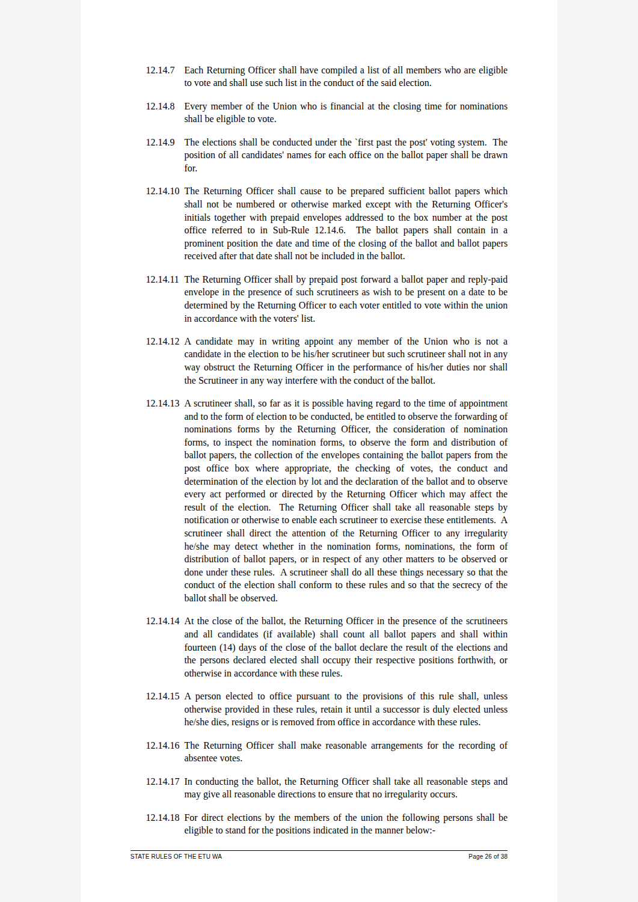12.14.7
Each Returning Officer shall have compiled a list of all members who are eligible to vote and shall use such list in the conduct of the said election.
12.14.8
Every member of the Union who is financial at the closing time for nominations shall be eligible to vote.
12.14.9
The elections shall be conducted under the `first past the post' voting system. The position of all candidates' names for each office on the ballot paper shall be drawn for.
12.14.10
The Returning Officer shall cause to be prepared sufficient ballot papers which shall not be numbered or otherwise marked except with the Returning Officer's initials together with prepaid envelopes addressed to the box number at the post office referred to in Sub-Rule 12.14.6. The ballot papers shall contain in a prominent position the date and time of the closing of the ballot and ballot papers received after that date shall not be included in the ballot.
12.14.11
The Returning Officer shall by prepaid post forward a ballot paper and reply-paid envelope in the presence of such scrutineers as wish to be present on a date to be determined by the Returning Officer to each voter entitled to vote within the union in accordance with the voters' list.
12.14.12
A candidate may in writing appoint any member of the Union who is not a candidate in the election to be his/her scrutineer but such scrutineer shall not in any way obstruct the Returning Officer in the performance of his/her duties nor shall the Scrutineer in any way interfere with the conduct of the ballot.
12.14.13
A scrutineer shall, so far as it is possible having regard to the time of appointment and to the form of election to be conducted, be entitled to observe the forwarding of nominations forms by the Returning Officer, the consideration of nomination forms, to inspect the nomination forms, to observe the form and distribution of ballot papers, the collection of the envelopes containing the ballot papers from the post office box where appropriate, the checking of votes, the conduct and determination of the election by lot and the declaration of the ballot and to observe every act performed or directed by the Returning Officer which may affect the result of the election. The Returning Officer shall take all reasonable steps by notification or otherwise to enable each scrutineer to exercise these entitlements. A scrutineer shall direct the attention of the Returning Officer to any irregularity he/she may detect whether in the nomination forms, nominations, the form of distribution of ballot papers, or in respect of any other matters to be observed or done under these rules. A scrutineer shall do all these things necessary so that the conduct of the election shall conform to these rules and so that the secrecy of the ballot shall be observed.
12.14.14
At the close of the ballot, the Returning Officer in the presence of the scrutineers and all candidates (if available) shall count all ballot papers and shall within fourteen (14) days of the close of the ballot declare the result of the elections and the persons declared elected shall occupy their respective positions forthwith, or otherwise in accordance with these rules.
12.14.15
A person elected to office pursuant to the provisions of this rule shall, unless otherwise provided in these rules, retain it until a successor is duly elected unless he/she dies, resigns or is removed from office in accordance with these rules.
12.14.16
The Returning Officer shall make reasonable arrangements for the recording of absentee votes.
12.14.17
In conducting the ballot, the Returning Officer shall take all reasonable steps and may give all reasonable directions to ensure that no irregularity occurs.
12.14.18
For direct elections by the members of the union the following persons shall be eligible to stand for the positions indicated in the manner below:-
STATE RULES OF THE ETU WA Page 26 of 38